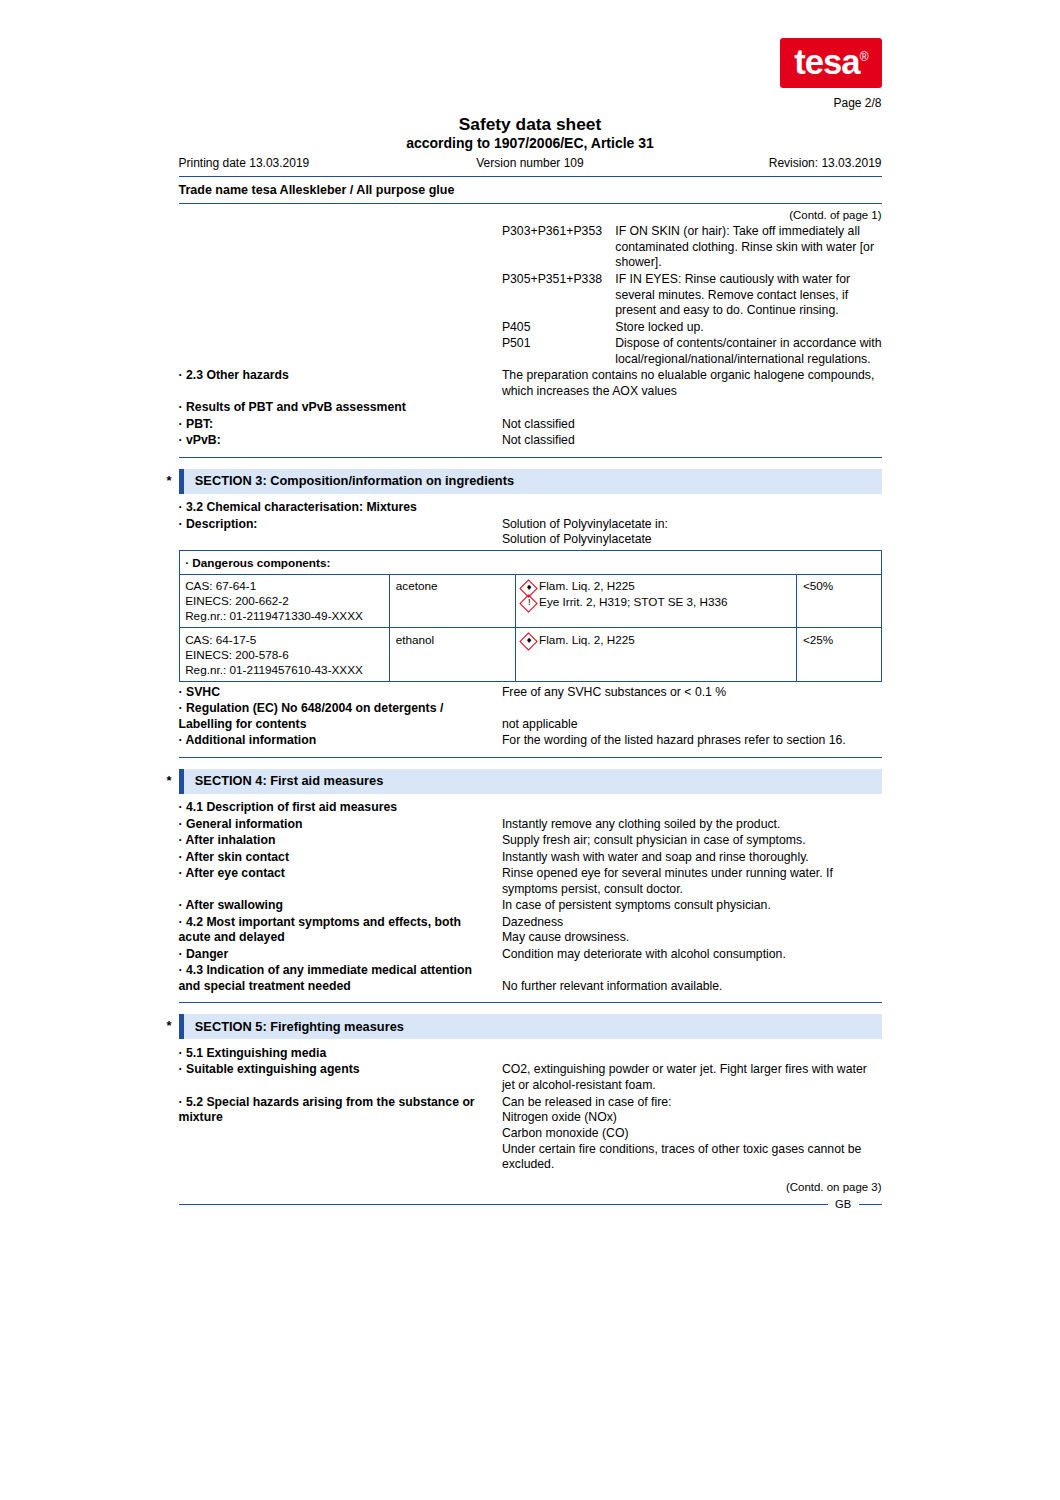tesa®
Page 2/8
Safety data sheet
according to 1907/2006/EC, Article 31
Printing date 13.03.2019
Version number 109
Revision: 13.03.2019
Trade name tesa Alleskleber / All purpose glue
(Contd. of page 1)
P303+P361+P353
IF ON SKIN (or hair): Take off immediately all contaminated clothing. Rinse skin with water [or shower].
P305+P351+P338
IF IN EYES: Rinse cautiously with water for several minutes. Remove contact lenses, if present and easy to do. Continue rinsing.
P405
Store locked up.
P501
Dispose of contents/container in accordance with local/regional/national/international regulations.
· 2.3 Other hazards
The preparation contains no elualable organic halogene compounds, which increases the AOX values
· Results of PBT and vPvB assessment
· PBT:
Not classified
· vPvB:
Not classified
*SECTION 3: Composition/information on ingredients
· 3.2 Chemical characterisation: Mixtures
· Description:
Solution of Polyvinylacetate in:
Solution of Polyvinylacetate
| · Dangerous components: |
| CAS: 67-64-1 EINECS: 200-662-2 Reg.nr.: 01-2119471330-49-XXXX | acetone | ♦ Flam. Liq. 2, H225 ! Eye Irrit. 2, H319; STOT SE 3, H336 | <50% |
| CAS: 64-17-5 EINECS: 200-578-6 Reg.nr.: 01-2119457610-43-XXXX | ethanol | ♦ Flam. Liq. 2, H225 | <25% |
· SVHC
Free of any SVHC substances or < 0.1 %
· Regulation (EC) No 648/2004 on detergents / Labelling for contents
not applicable
· Additional information
For the wording of the listed hazard phrases refer to section 16.
*SECTION 4: First aid measures
· 4.1 Description of first aid measures
· General information
Instantly remove any clothing soiled by the product.
· After inhalation
Supply fresh air; consult physician in case of symptoms.
· After skin contact
Instantly wash with water and soap and rinse thoroughly.
· After eye contact
Rinse opened eye for several minutes under running water. If symptoms persist, consult doctor.
· After swallowing
In case of persistent symptoms consult physician.
· 4.2 Most important symptoms and effects, both acute and delayed
Dazedness
May cause drowsiness.
· Danger
Condition may deteriorate with alcohol consumption.
· 4.3 Indication of any immediate medical attention and special treatment needed
No further relevant information available.
*SECTION 5: Firefighting measures
· 5.1 Extinguishing media
· Suitable extinguishing agents
CO2, extinguishing powder or water jet. Fight larger fires with water jet or alcohol-resistant foam.
· 5.2 Special hazards arising from the substance or mixture
Can be released in case of fire:
Nitrogen oxide (NOx)
Carbon monoxide (CO)
Under certain fire conditions, traces of other toxic gases cannot be excluded.
(Contd. on page 3)
GB